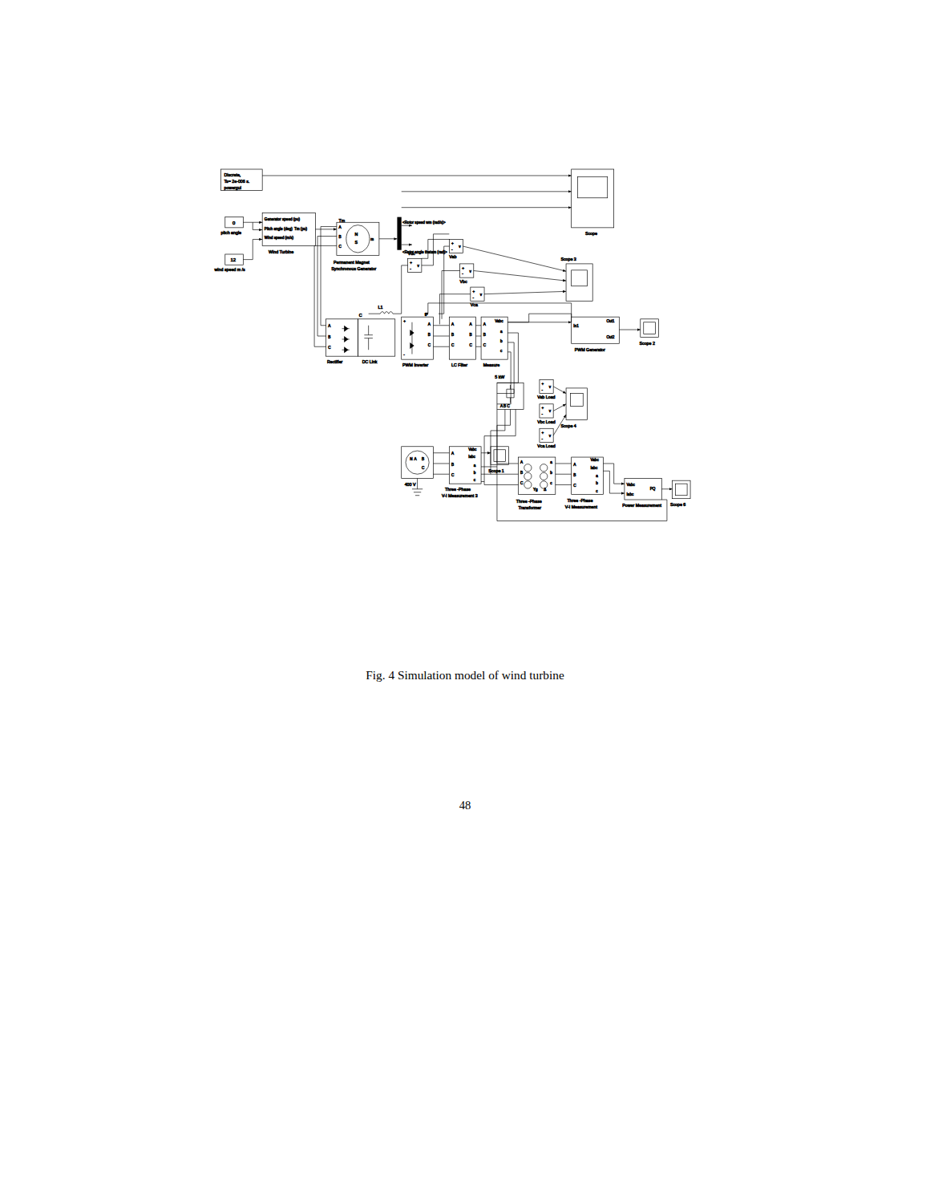Discrete, Ts= 2e-006 s. powergui 0 pitch angle 12 wind speed m /s Generator speed (pu) Pitch angle (deg) Wind speed (m/s) Tm (pu) Wind Turbine Tm N S m Permanent Magnet Synchronous Generator A B C <Rotor speed wm (rad/s)> <Rotor angle thetam (rad)> Scope + - v Vdc + - v Vab + - v Vbc + - v Vca Scope 3 A B C Rectifier C DC Link L1 + - A B C g PWM Inverter A B C A B C LC Filter A B C Vabc a b c Measure In1 Out1 Out2 PWM Generator Scope 2 A B C 5 kW + - v Vab Load + - v Vbc Load + - v Vca Load Scope 4 N A B C 400 V A B C Vabc Iabc a b c Three -Phase V-I Measurement 3 Scope 1 A B C a b c Yg Δ Three -Phase Transformer A B C Vabc Iabc a b c Three -Phase V-I Measurement Vabc Iabc PQ Power Measurement Scope 6
Fig. 4 Simulation model of wind turbine
48